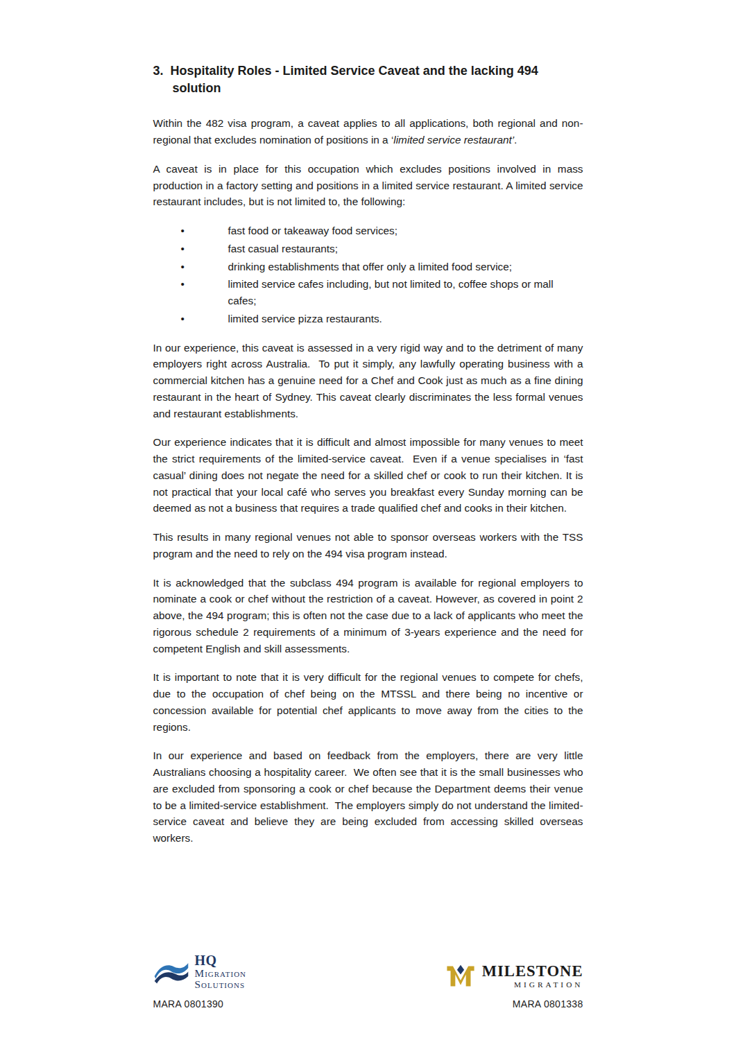3. Hospitality Roles - Limited Service Caveat and the lacking 494 solution
Within the 482 visa program, a caveat applies to all applications, both regional and non-regional that excludes nomination of positions in a ‘limited service restaurant’.
A caveat is in place for this occupation which excludes positions involved in mass production in a factory setting and positions in a limited service restaurant. A limited service restaurant includes, but is not limited to, the following:
fast food or takeaway food services;
fast casual restaurants;
drinking establishments that offer only a limited food service;
limited service cafes including, but not limited to, coffee shops or mall cafes;
limited service pizza restaurants.
In our experience, this caveat is assessed in a very rigid way and to the detriment of many employers right across Australia. To put it simply, any lawfully operating business with a commercial kitchen has a genuine need for a Chef and Cook just as much as a fine dining restaurant in the heart of Sydney. This caveat clearly discriminates the less formal venues and restaurant establishments.
Our experience indicates that it is difficult and almost impossible for many venues to meet the strict requirements of the limited-service caveat. Even if a venue specialises in ‘fast casual’ dining does not negate the need for a skilled chef or cook to run their kitchen. It is not practical that your local café who serves you breakfast every Sunday morning can be deemed as not a business that requires a trade qualified chef and cooks in their kitchen.
This results in many regional venues not able to sponsor overseas workers with the TSS program and the need to rely on the 494 visa program instead.
It is acknowledged that the subclass 494 program is available for regional employers to nominate a cook or chef without the restriction of a caveat. However, as covered in point 2 above, the 494 program; this is often not the case due to a lack of applicants who meet the rigorous schedule 2 requirements of a minimum of 3-years experience and the need for competent English and skill assessments.
It is important to note that it is very difficult for the regional venues to compete for chefs, due to the occupation of chef being on the MTSSL and there being no incentive or concession available for potential chef applicants to move away from the cities to the regions.
In our experience and based on feedback from the employers, there are very little Australians choosing a hospitality career. We often see that it is the small businesses who are excluded from sponsoring a cook or chef because the Department deems their venue to be a limited-service establishment. The employers simply do not understand the limited-service caveat and believe they are being excluded from accessing skilled overseas workers.
HQ Migration Solutions
MARA 0801390
MILESTONE MIGRATION
MARA 0801338